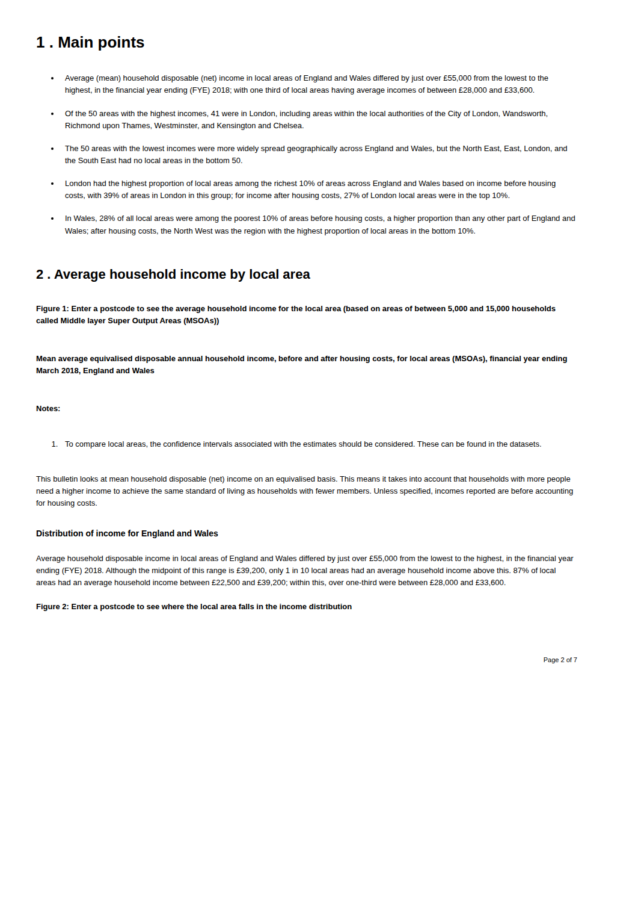1 . Main points
Average (mean) household disposable (net) income in local areas of England and Wales differed by just over £55,000 from the lowest to the highest, in the financial year ending (FYE) 2018; with one third of local areas having average incomes of between £28,000 and £33,600.
Of the 50 areas with the highest incomes, 41 were in London, including areas within the local authorities of the City of London, Wandsworth, Richmond upon Thames, Westminster, and Kensington and Chelsea.
The 50 areas with the lowest incomes were more widely spread geographically across England and Wales, but the North East, East, London, and the South East had no local areas in the bottom 50.
London had the highest proportion of local areas among the richest 10% of areas across England and Wales based on income before housing costs, with 39% of areas in London in this group; for income after housing costs, 27% of London local areas were in the top 10%.
In Wales, 28% of all local areas were among the poorest 10% of areas before housing costs, a higher proportion than any other part of England and Wales; after housing costs, the North West was the region with the highest proportion of local areas in the bottom 10%.
2 . Average household income by local area
Figure 1: Enter a postcode to see the average household income for the local area (based on areas of between 5,000 and 15,000 households called Middle layer Super Output Areas (MSOAs))
Mean average equivalised disposable annual household income, before and after housing costs, for local areas (MSOAs), financial year ending March 2018, England and Wales
Notes:
To compare local areas, the confidence intervals associated with the estimates should be considered. These can be found in the datasets.
This bulletin looks at mean household disposable (net) income on an equivalised basis. This means it takes into account that households with more people need a higher income to achieve the same standard of living as households with fewer members. Unless specified, incomes reported are before accounting for housing costs.
Distribution of income for England and Wales
Average household disposable income in local areas of England and Wales differed by just over £55,000 from the lowest to the highest, in the financial year ending (FYE) 2018. Although the midpoint of this range is £39,200, only 1 in 10 local areas had an average household income above this. 87% of local areas had an average household income between £22,500 and £39,200; within this, over one-third were between £28,000 and £33,600.
Figure 2: Enter a postcode to see where the local area falls in the income distribution
Page 2 of 7